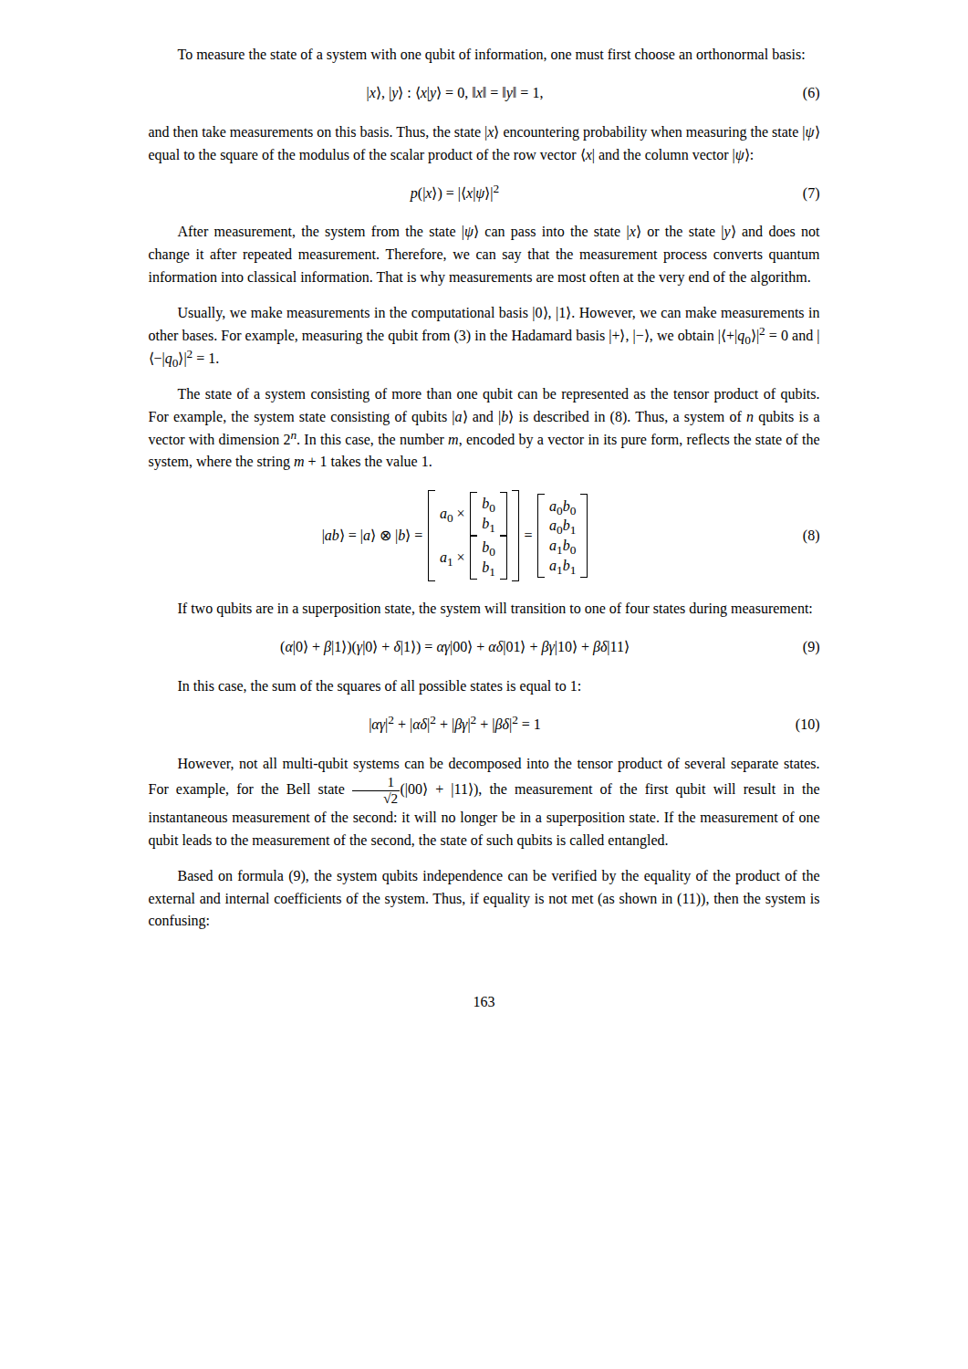To measure the state of a system with one qubit of information, one must first choose an orthonormal basis:
|x⟩, |y⟩ : ⟨x|y⟩ = 0, ‖x‖ = ‖y‖ = 1,
(6)
and then take measurements on this basis. Thus, the state |x⟩ encountering probability when measuring the state |ψ⟩ equal to the square of the modulus of the scalar product of the row vector ⟨x| and the column vector |ψ⟩:
p(|x⟩) = |⟨x|ψ⟩|2
(7)
After measurement, the system from the state |ψ⟩ can pass into the state |x⟩ or the state |y⟩ and does not change it after repeated measurement. Therefore, we can say that the measurement process converts quantum information into classical information. That is why measurements are most often at the very end of the algorithm.
Usually, we make measurements in the computational basis |0⟩, |1⟩. However, we can make measurements in other bases. For example, measuring the qubit from (3) in the Hadamard basis |+⟩, |−⟩, we obtain |⟨+|q0⟩|2 = 0 and |⟨−|q0⟩|2 = 1.
The state of a system consisting of more than one qubit can be represented as the tensor product of qubits. For example, the system state consisting of qubits |a⟩ and |b⟩ is described in (8). Thus, a system of n qubits is a vector with dimension 2n. In this case, the number m, encoded by a vector in its pure form, reflects the state of the system, where the string m + 1 takes the value 1.
|ab⟩ = |a⟩ ⊗ |b⟩ = a0 × b0 b1 a1 × b0 b1 = a0b0 a0b1 a1b0 a1b1
(8)
If two qubits are in a superposition state, the system will transition to one of four states during measurement:
(α|0⟩ + β|1⟩)(γ|0⟩ + δ|1⟩) = αγ|00⟩ + αδ|01⟩ + βγ|10⟩ + βδ|11⟩
(9)
In this case, the sum of the squares of all possible states is equal to 1:
|αγ|2 + |αδ|2 + |βγ|2 + |βδ|2 = 1
(10)
However, not all multi-qubit systems can be decomposed into the tensor product of several separate states. For example, for the Bell state 1√2(|00⟩ + |11⟩), the measurement of the first qubit will result in the instantaneous measurement of the second: it will no longer be in a superposition state. If the measurement of one qubit leads to the measurement of the second, the state of such qubits is called entangled.
Based on formula (9), the system qubits independence can be verified by the equality of the product of the external and internal coefficients of the system. Thus, if equality is not met (as shown in (11)), then the system is confusing:
163